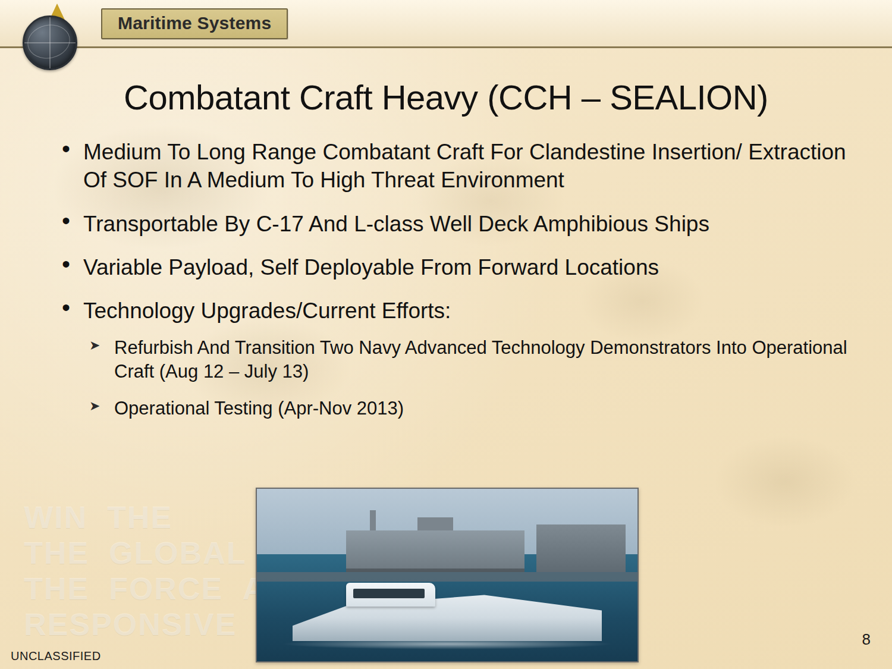Maritime Systems
Combatant Craft Heavy (CCH – SEALION)
Medium To Long Range Combatant Craft For Clandestine Insertion/ Extraction Of SOF In A Medium To High Threat Environment
Transportable By C-17 And L-class Well Deck Amphibious Ships
Variable Payload, Self Deployable From Forward Locations
Technology Upgrades/Current Efforts:
Refurbish And Transition Two Navy Advanced Technology Demonstrators Into Operational Craft (Aug 12 – July 13)
Operational Testing (Apr-Nov 2013)
WIN THE
THE GLOBAL
THE FORCE AND
RESPONSIVE
UNCLASSIFIED
8